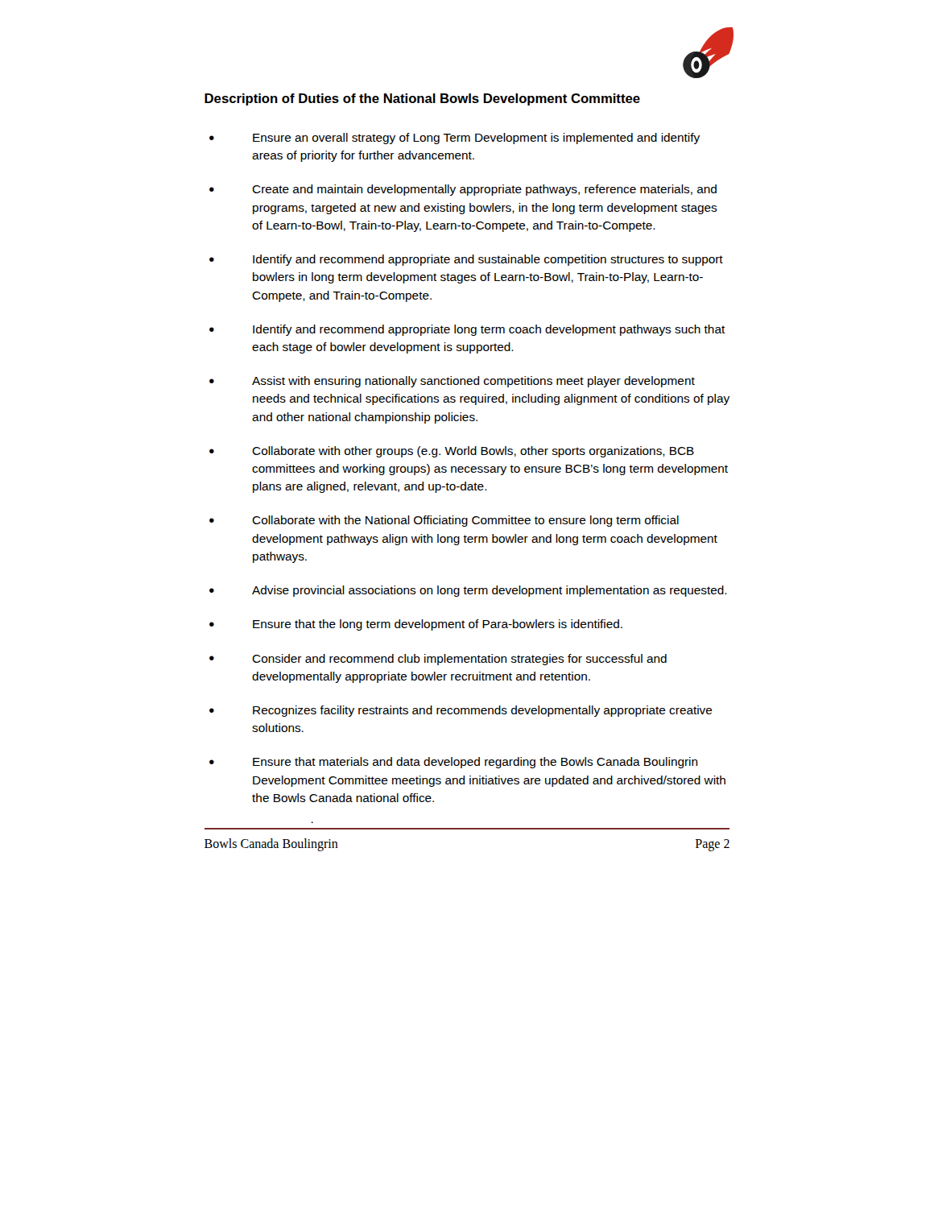Description of Duties of the National Bowls Development Committee
Ensure an overall strategy of Long Term Development is implemented and identify areas of priority for further advancement.
Create and maintain developmentally appropriate pathways, reference materials, and programs, targeted at new and existing bowlers, in the long term development stages of Learn-to-Bowl, Train-to-Play, Learn-to-Compete, and Train-to-Compete.
Identify and recommend appropriate and sustainable competition structures to support bowlers in long term development stages of Learn-to-Bowl, Train-to-Play, Learn-to-Compete, and Train-to-Compete.
Identify and recommend appropriate long term coach development pathways such that each stage of bowler development is supported.
Assist with ensuring nationally sanctioned competitions meet player development needs and technical specifications as required, including alignment of conditions of play and other national championship policies.
Collaborate with other groups (e.g. World Bowls, other sports organizations, BCB committees and working groups) as necessary to ensure BCB’s long term development plans are aligned, relevant, and up-to-date.
Collaborate with the National Officiating Committee to ensure long term official development pathways align with long term bowler and long term coach development pathways.
Advise provincial associations on long term development implementation as requested.
Ensure that the long term development of Para-bowlers is identified.
Consider and recommend club implementation strategies for successful and developmentally appropriate bowler recruitment and retention.
Recognizes facility restraints and recommends developmentally appropriate creative solutions.
Ensure that materials and data developed regarding the Bowls Canada Boulingrin Development Committee meetings and initiatives are updated and archived/stored with the Bowls Canada national office.
.
Bowls Canada Boulingrin Page 2